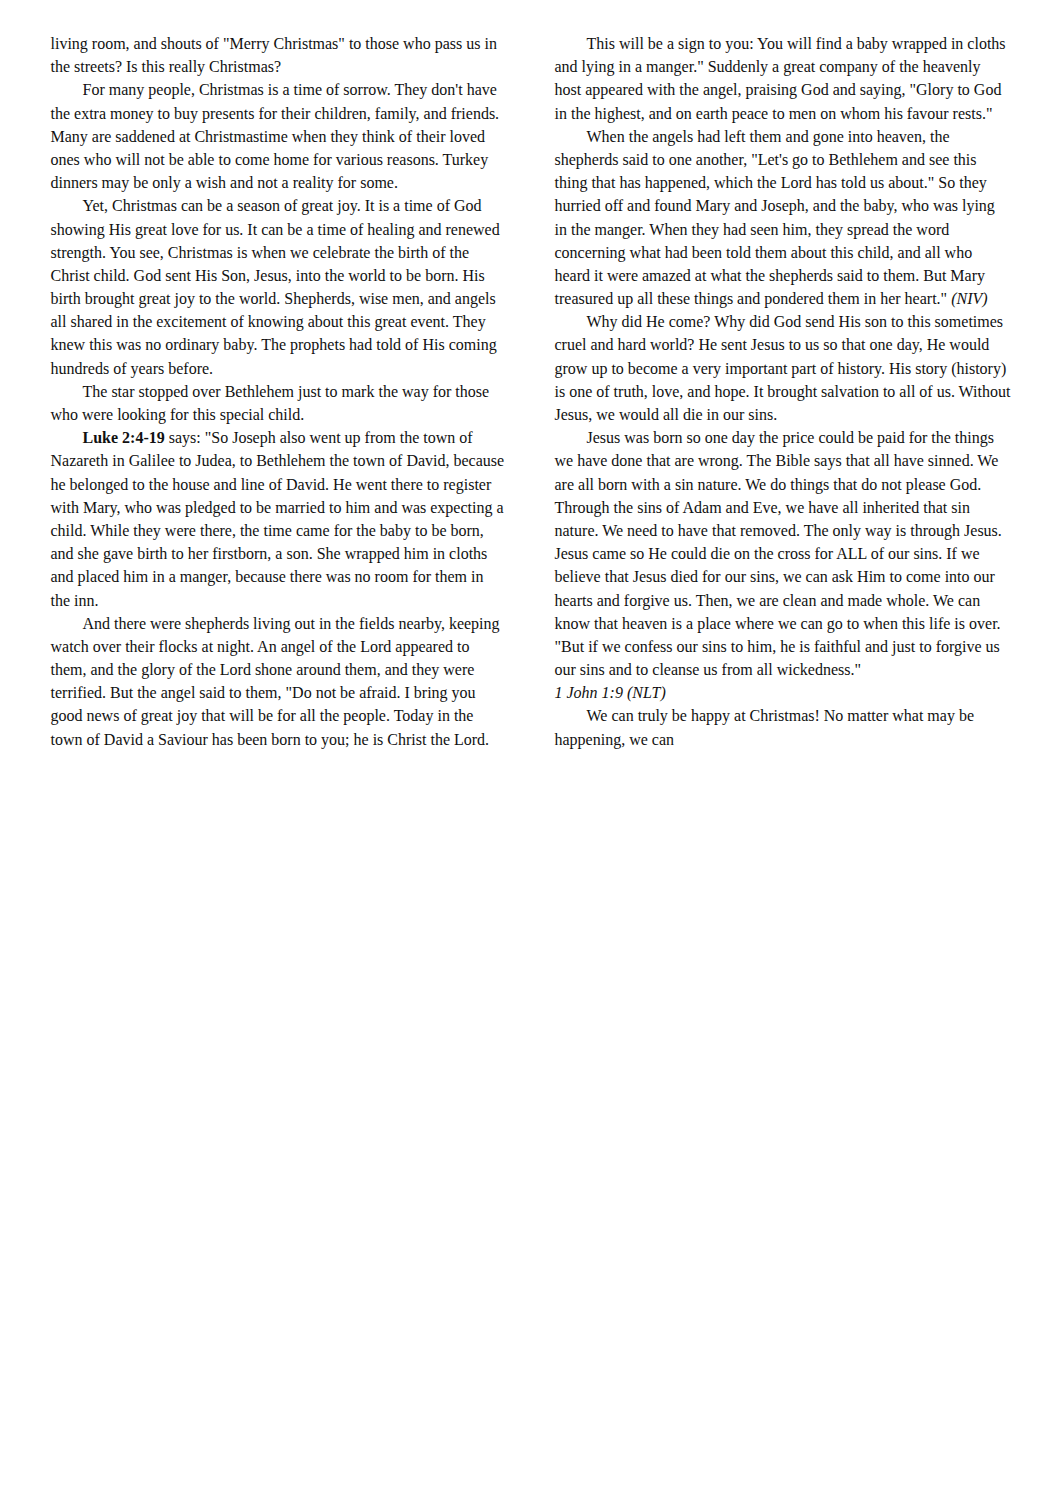living room, and shouts of "Merry Christmas" to those who pass us in the streets? Is this really Christmas?
For many people, Christmas is a time of sorrow. They don't have the extra money to buy presents for their children, family, and friends. Many are saddened at Christmastime when they think of their loved ones who will not be able to come home for various reasons. Turkey dinners may be only a wish and not a reality for some.
Yet, Christmas can be a season of great joy. It is a time of God showing His great love for us. It can be a time of healing and renewed strength. You see, Christmas is when we celebrate the birth of the Christ child. God sent His Son, Jesus, into the world to be born. His birth brought great joy to the world. Shepherds, wise men, and angels all shared in the excitement of knowing about this great event. They knew this was no ordinary baby. The prophets had told of His coming hundreds of years before.
The star stopped over Bethlehem just to mark the way for those who were looking for this special child.
Luke 2:4-19 says: "So Joseph also went up from the town of Nazareth in Galilee to Judea, to Bethlehem the town of David, because he belonged to the house and line of David. He went there to register with Mary, who was pledged to be married to him and was expecting a child. While they were there, the time came for the baby to be born, and she gave birth to her firstborn, a son. She wrapped him in cloths and placed him in a manger, because there was no room for them in the inn.
And there were shepherds living out in the fields nearby, keeping watch over their flocks at night. An angel of the Lord appeared to them, and the glory of the Lord shone around them, and they were terrified. But the angel said to them, "Do not be afraid. I bring you good news of great joy that will be for all the people. Today in the town of David a Saviour has been born to you; he is Christ the Lord.
This will be a sign to you: You will find a baby wrapped in cloths and lying in a manger." Suddenly a great company of the heavenly host appeared with the angel, praising God and saying, "Glory to God in the highest, and on earth peace to men on whom his favour rests."
When the angels had left them and gone into heaven, the shepherds said to one another, "Let's go to Bethlehem and see this thing that has happened, which the Lord has told us about." So they hurried off and found Mary and Joseph, and the baby, who was lying in the manger. When they had seen him, they spread the word concerning what had been told them about this child, and all who heard it were amazed at what the shepherds said to them. But Mary treasured up all these things and pondered them in her heart." (NIV)
Why did He come? Why did God send His son to this sometimes cruel and hard world? He sent Jesus to us so that one day, He would grow up to become a very important part of history. His story (history) is one of truth, love, and hope. It brought salvation to all of us. Without Jesus, we would all die in our sins.
Jesus was born so one day the price could be paid for the things we have done that are wrong. The Bible says that all have sinned. We are all born with a sin nature. We do things that do not please God. Through the sins of Adam and Eve, we have all inherited that sin nature. We need to have that removed. The only way is through Jesus. Jesus came so He could die on the cross for ALL of our sins. If we believe that Jesus died for our sins, we can ask Him to come into our hearts and forgive us. Then, we are clean and made whole. We can know that heaven is a place where we can go to when this life is over.
"But if we confess our sins to him, he is faithful and just to forgive us our sins and to cleanse us from all wickedness."
1 John 1:9 (NLT)
We can truly be happy at Christmas! No matter what may be happening, we can